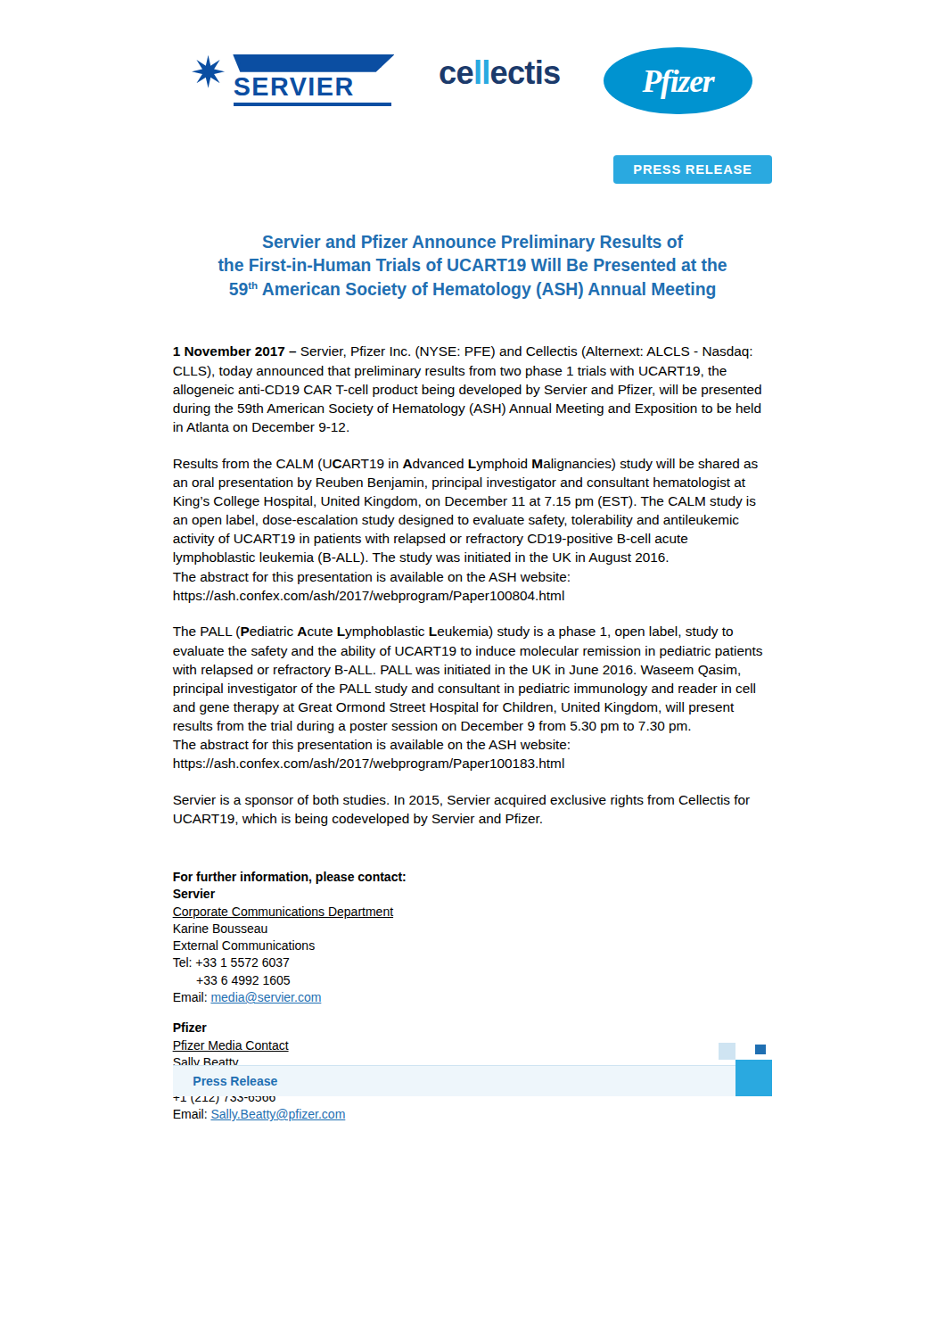✷
SERVIER
cellectis
Pfizer
PRESS RELEASE
Servier and Pfizer Announce Preliminary Results of
the First-in-Human Trials of UCART19 Will Be Presented at the
59th American Society of Hematology (ASH) Annual Meeting
1 November 2017 – Servier, Pfizer Inc. (NYSE: PFE) and Cellectis (Alternext: ALCLS - Nasdaq: CLLS), today announced that preliminary results from two phase 1 trials with UCART19, the allogeneic anti-CD19 CAR T-cell product being developed by Servier and Pfizer, will be presented during the 59th American Society of Hematology (ASH) Annual Meeting and Exposition to be held in Atlanta on December 9-12.
Results from the CALM (UCART19 in Advanced Lymphoid Malignancies) study will be shared as an oral presentation by Reuben Benjamin, principal investigator and consultant hematologist at King’s College Hospital, United Kingdom, on December 11 at 7.15 pm (EST). The CALM study is an open label, dose-escalation study designed to evaluate safety, tolerability and antileukemic activity of UCART19 in patients with relapsed or refractory CD19-positive B-cell acute lymphoblastic leukemia (B-ALL). The study was initiated in the UK in August 2016.
The abstract for this presentation is available on the ASH website:
https://ash.confex.com/ash/2017/webprogram/Paper100804.html
The PALL (Pediatric Acute Lymphoblastic Leukemia) study is a phase 1, open label, study to evaluate the safety and the ability of UCART19 to induce molecular remission in pediatric patients with relapsed or refractory B-ALL. PALL was initiated in the UK in June 2016. Waseem Qasim, principal investigator of the PALL study and consultant in pediatric immunology and reader in cell and gene therapy at Great Ormond Street Hospital for Children, United Kingdom, will present results from the trial during a poster session on December 9 from 5.30 pm to 7.30 pm.
The abstract for this presentation is available on the ASH website:
https://ash.confex.com/ash/2017/webprogram/Paper100183.html
Servier is a sponsor of both studies. In 2015, Servier acquired exclusive rights from Cellectis for UCART19, which is being codeveloped by Servier and Pfizer.
For further information, please contact:
Servier
Corporate Communications Department
Karine Bousseau
External Communications
Tel: +33 1 5572 6037
+33 6 4992 1605
Email: media@servier.com
Pfizer
Pfizer Media Contact
Sally Beatty
Media Relations
+1 (212) 733-6566
Email: Sally.Beatty@pfizer.com
Press Release